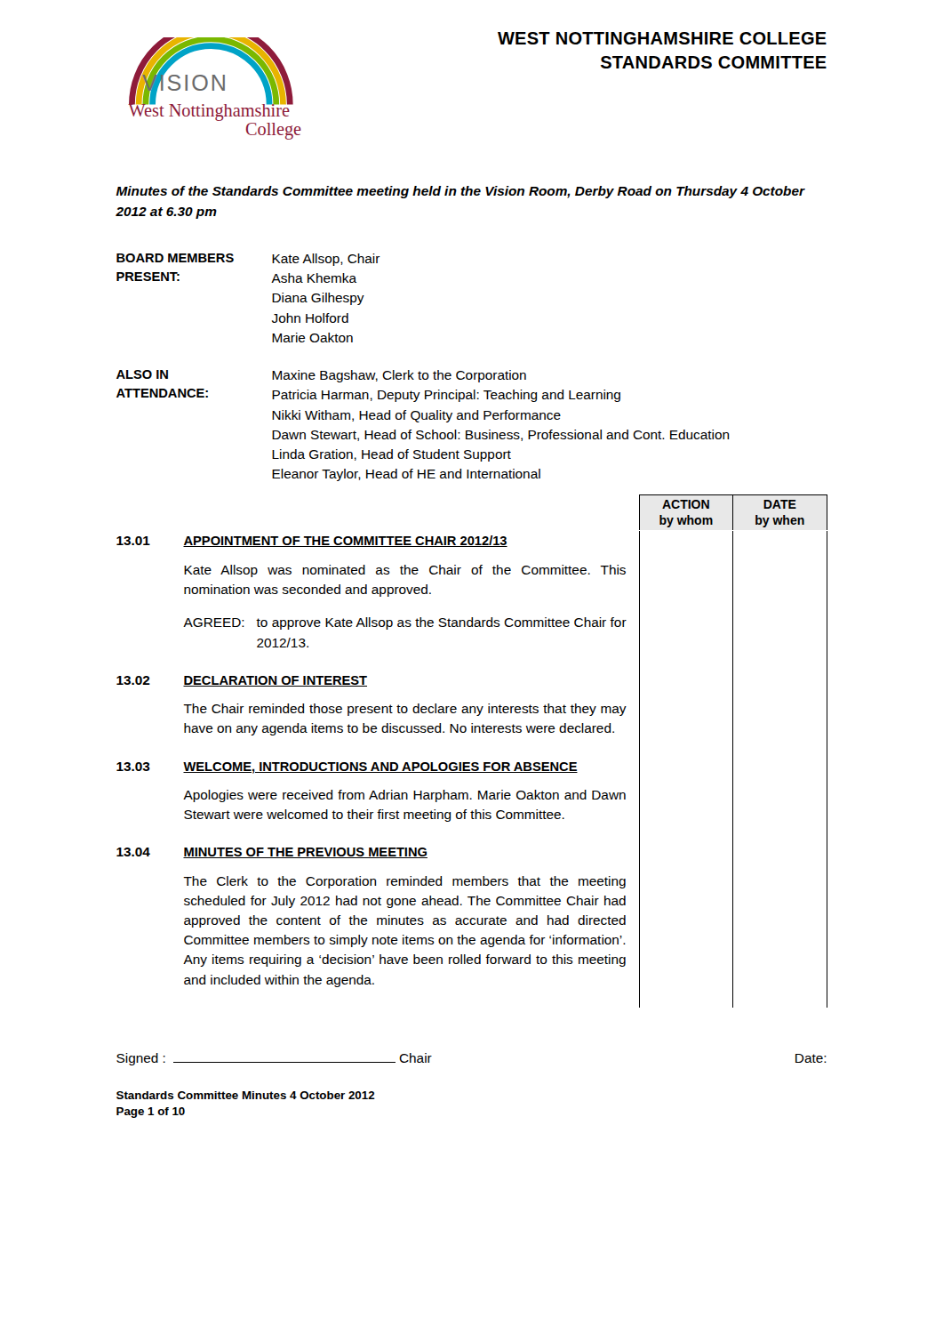VISION West Nottinghamshire College
WEST NOTTINGHAMSHIRE COLLEGE
STANDARDS COMMITTEE
Minutes of the Standards Committee meeting held in the Vision Room, Derby Road on Thursday 4 October 2012 at 6.30 pm
| Board Members Present: | Kate Allsop, Chair Asha Khemka Diana Gilhespy John Holford Marie Oakton |
| Also in Attendance: | Maxine Bagshaw, Clerk to the Corporation Patricia Harman, Deputy Principal: Teaching and Learning Nikki Witham, Head of Quality and Performance Dawn Stewart, Head of School: Business, Professional and Cont. Education Linda Gration, Head of Student Support Eleanor Taylor, Head of HE and International |
ACTION
by whom
DATE
by when
13.01 Appointment of the Committee Chair 2012/13
Kate Allsop was nominated as the Chair of the Committee. This nomination was seconded and approved.
AGREED: to approve Kate Allsop as the Standards Committee Chair for 2012/13.
13.02 Declaration of Interest
The Chair reminded those present to declare any interests that they may have on any agenda items to be discussed. No interests were declared.
13.03 Welcome, Introductions and Apologies for Absence
Apologies were received from Adrian Harpham. Marie Oakton and Dawn Stewart were welcomed to their first meeting of this Committee.
13.04 Minutes of the Previous Meeting
The Clerk to the Corporation reminded members that the meeting scheduled for July 2012 had not gone ahead. The Committee Chair had approved the content of the minutes as accurate and had directed Committee members to simply note items on the agenda for ‘information’. Any items requiring a ‘decision’ have been rolled forward to this meeting and included within the agenda.
Signed : Chair
Date:
Standards Committee Minutes 4 October 2012
Page 1 of 10